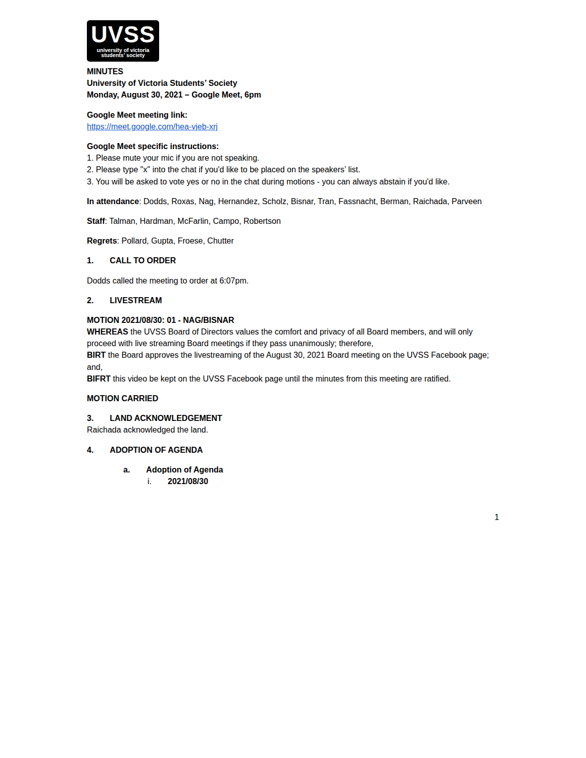UVSS university of victoria
students’ society
MINUTES
University of Victoria Students’ Society
Monday, August 30, 2021 – Google Meet, 6pm
Google Meet meeting link:
https://meet.google.com/hea-vjeb-xrj
Google Meet specific instructions:
1. Please mute your mic if you are not speaking.
2. Please type "x" into the chat if you'd like to be placed on the speakers’ list.
3. You will be asked to vote yes or no in the chat during motions - you can always abstain if you'd like.
In attendance: Dodds, Roxas, Nag, Hernandez, Scholz, Bisnar, Tran, Fassnacht, Berman, Raichada, Parveen
Staff: Talman, Hardman, McFarlin, Campo, Robertson
Regrets: Pollard, Gupta, Froese, Chutter
1.  CALL TO ORDER
Dodds called the meeting to order at 6:07pm.
2.  LIVESTREAM
MOTION 2021/08/30: 01 - NAG/BISNAR
WHEREAS the UVSS Board of Directors values the comfort and privacy of all Board members, and will only proceed with live streaming Board meetings if they pass unanimously; therefore,
BIRT the Board approves the livestreaming of the August 30, 2021 Board meeting on the UVSS Facebook page; and,
BIFRT this video be kept on the UVSS Facebook page until the minutes from this meeting are ratified.
MOTION CARRIED
3.  LAND ACKNOWLEDGEMENT
Raichada acknowledged the land.
4.  ADOPTION OF AGENDA
a.  Adoption of Agenda
i.  2021/08/30
1